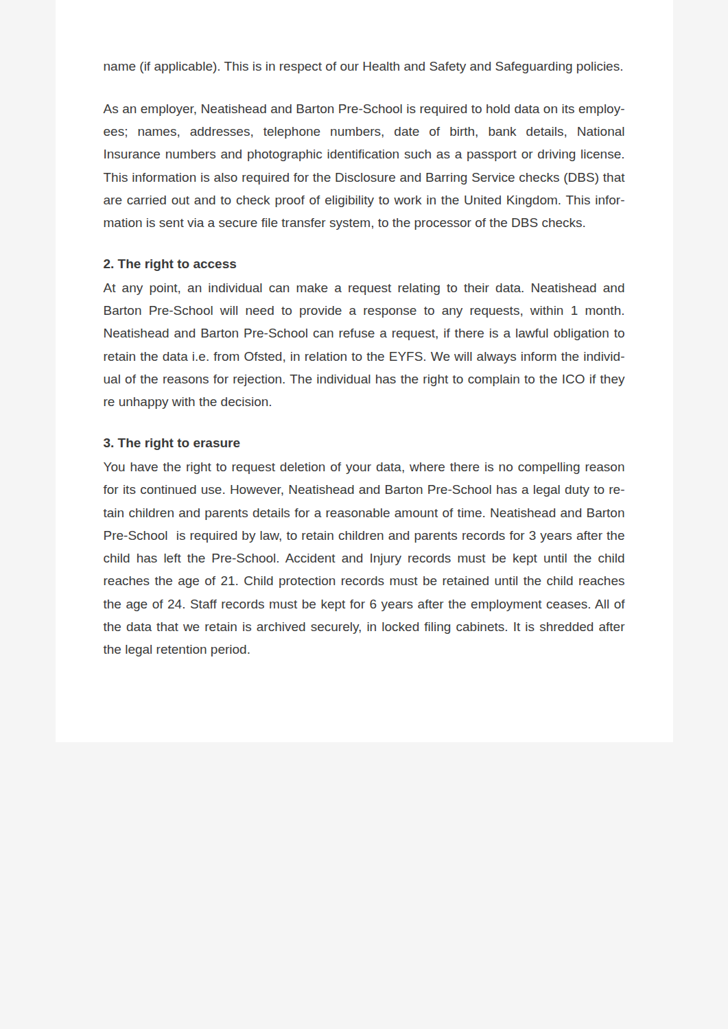name (if applicable). This is in respect of our Health and Safety and Safeguarding policies.
As an employer, Neatishead and Barton Pre-School is required to hold data on its employees; names, addresses, telephone numbers, date of birth, bank details, National Insurance numbers and photographic identification such as a passport or driving license. This information is also required for the Disclosure and Barring Service checks (DBS) that are carried out and to check proof of eligibility to work in the United Kingdom. This information is sent via a secure file transfer system, to the processor of the DBS checks.
2. The right to access
At any point, an individual can make a request relating to their data. Neatishead and Barton Pre-School will need to provide a response to any requests, within 1 month. Neatishead and Barton Pre-School can refuse a request, if there is a lawful obligation to retain the data i.e. from Ofsted, in relation to the EYFS. We will always inform the individual of the reasons for rejection. The individual has the right to complain to the ICO if they re unhappy with the decision.
3. The right to erasure
You have the right to request deletion of your data, where there is no compelling reason for its continued use. However, Neatishead and Barton Pre-School has a legal duty to retain children and parents details for a reasonable amount of time. Neatishead and Barton Pre-School is required by law, to retain children and parents records for 3 years after the child has left the Pre-School. Accident and Injury records must be kept until the child reaches the age of 21. Child protection records must be retained until the child reaches the age of 24. Staff records must be kept for 6 years after the employment ceases. All of the data that we retain is archived securely, in locked filing cabinets. It is shredded after the legal retention period.